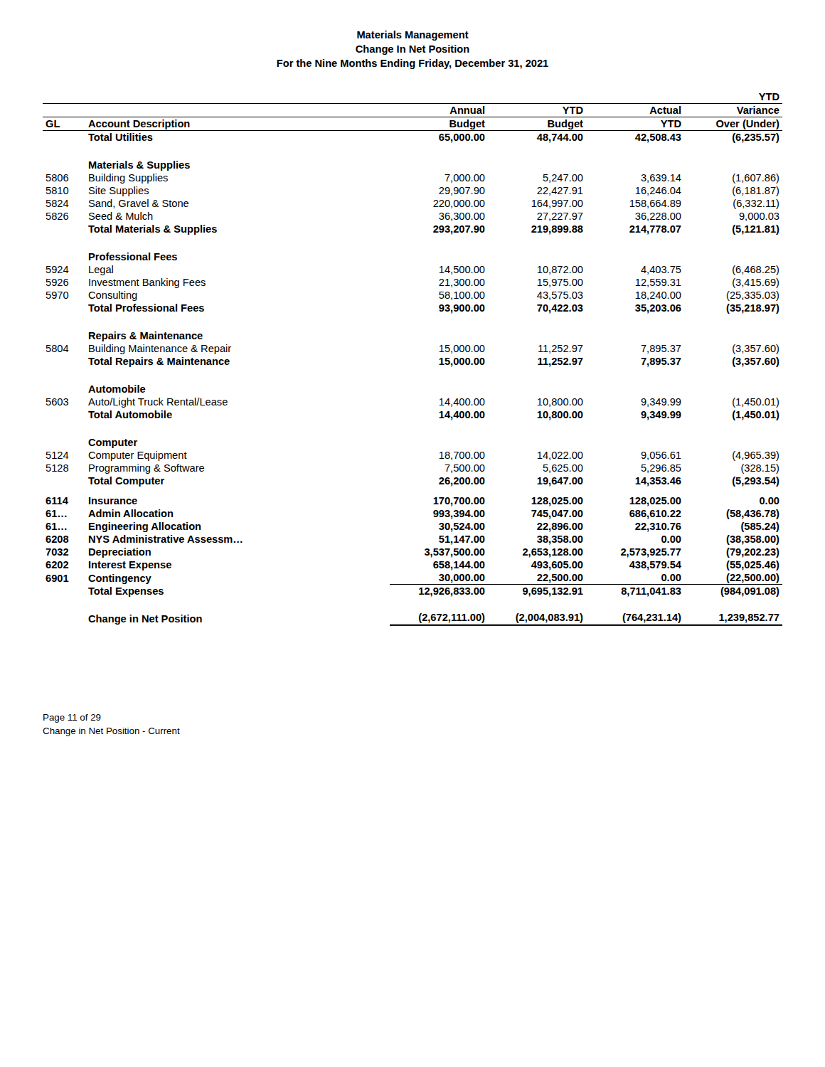Materials Management
Change In Net Position
For the Nine Months Ending Friday, December 31, 2021
| | | | | | YTD |
| --- | --- | --- | --- | --- | --- |
| | | Annual | YTD | Actual | Variance |
| GL | Account Description | Budget | Budget | YTD | Over (Under) |
| | Total Utilities | 65,000.00 | 48,744.00 | 42,508.43 | (6,235.57) |
| | Materials & Supplies | | | | |
| 5806 | Building Supplies | 7,000.00 | 5,247.00 | 3,639.14 | (1,607.86) |
| 5810 | Site Supplies | 29,907.90 | 22,427.91 | 16,246.04 | (6,181.87) |
| 5824 | Sand, Gravel & Stone | 220,000.00 | 164,997.00 | 158,664.89 | (6,332.11) |
| 5826 | Seed & Mulch | 36,300.00 | 27,227.97 | 36,228.00 | 9,000.03 |
| | Total Materials & Supplies | 293,207.90 | 219,899.88 | 214,778.07 | (5,121.81) |
| | Professional Fees | | | | |
| 5924 | Legal | 14,500.00 | 10,872.00 | 4,403.75 | (6,468.25) |
| 5926 | Investment Banking Fees | 21,300.00 | 15,975.00 | 12,559.31 | (3,415.69) |
| 5970 | Consulting | 58,100.00 | 43,575.03 | 18,240.00 | (25,335.03) |
| | Total Professional Fees | 93,900.00 | 70,422.03 | 35,203.06 | (35,218.97) |
| | Repairs & Maintenance | | | | |
| 5804 | Building Maintenance & Repair | 15,000.00 | 11,252.97 | 7,895.37 | (3,357.60) |
| | Total Repairs & Maintenance | 15,000.00 | 11,252.97 | 7,895.37 | (3,357.60) |
| | Automobile | | | | |
| 5603 | Auto/Light Truck Rental/Lease | 14,400.00 | 10,800.00 | 9,349.99 | (1,450.01) |
| | Total Automobile | 14,400.00 | 10,800.00 | 9,349.99 | (1,450.01) |
| | Computer | | | | |
| 5124 | Computer Equipment | 18,700.00 | 14,022.00 | 9,056.61 | (4,965.39) |
| 5128 | Programming & Software | 7,500.00 | 5,625.00 | 5,296.85 | (328.15) |
| | Total Computer | 26,200.00 | 19,647.00 | 14,353.46 | (5,293.54) |
| 6114 | Insurance | 170,700.00 | 128,025.00 | 128,025.00 | 0.00 |
| 61… | Admin Allocation | 993,394.00 | 745,047.00 | 686,610.22 | (58,436.78) |
| 61… | Engineering Allocation | 30,524.00 | 22,896.00 | 22,310.76 | (585.24) |
| 6208 | NYS Administrative Assessm… | 51,147.00 | 38,358.00 | 0.00 | (38,358.00) |
| 7032 | Depreciation | 3,537,500.00 | 2,653,128.00 | 2,573,925.77 | (79,202.23) |
| 6202 | Interest Expense | 658,144.00 | 493,605.00 | 438,579.54 | (55,025.46) |
| 6901 | Contingency | 30,000.00 | 22,500.00 | 0.00 | (22,500.00) |
| | Total Expenses | 12,926,833.00 | 9,695,132.91 | 8,711,041.83 | (984,091.08) |
| | Change in Net Position | (2,672,111.00) | (2,004,083.91) | (764,231.14) | 1,239,852.77 |
Page 11 of 29
Change in Net Position - Current